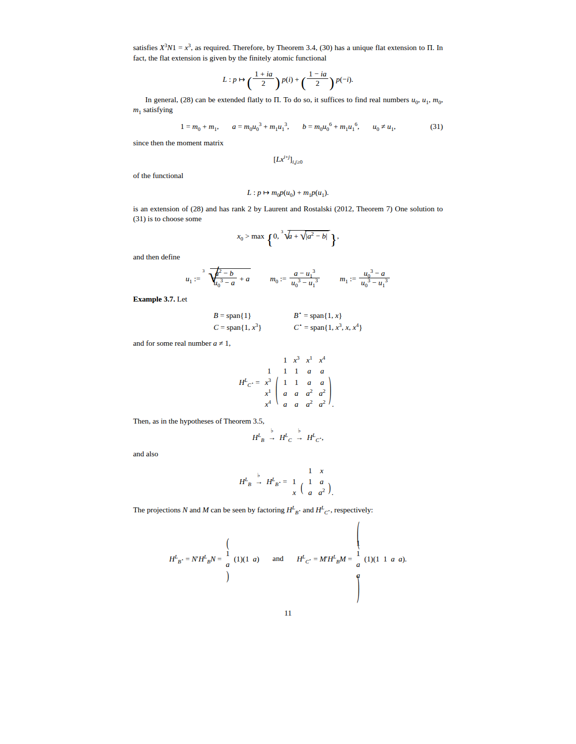satisfies X3N1 = x3, as required. Therefore, by Theorem 3.4, (30) has a unique flat extension to Π. In fact, the flat extension is given by the finitely atomic functional
L : p ↦ (1 + ia 2) p(i) + (1 − ia 2) p(−i).
In general, (28) can be extended flatly to Π. To do so, it suffices to find real numbers u0, u1, m0, m1 satisfying
1 = m0 + m1, a = m0u03 + m1u13, b = m0u06 + m1u16, u0 ≠ u1, (31)
since then the moment matrix
[Lxi+j]i,j≥0
of the functional
L : p ↦ m0p(u0) + m1p(u1).
is an extension of (28) and has rank 2 by Laurent and Rostalski (2012, Theorem 7) One solution to (31) is to choose some
x0 > max {0, 3 a + |a2 − b|},
and then define
u1 := 3 a2 − b u03 − a + a m0 := a − u13 u03 − u13 m1 := u03 − a u03 − u13
Example 3.7. Let
B = span{1} B⋆ = span{1, x}
C = span{1, x3} C⋆ = span{1, x3, x, x4}
and for some real number a ≠ 1,
HLC⋆ =
| | | 1 | x 3 | x 1 | x 4 |
| 1 | ( | 1 | 1 | a | a | ) | . |
| x 3 | 1 | 1 | a | a |
| x 1 | a | a | a 2 | a 2 |
| x 4 | a | a | a 2 | a 2 |
Then, as in the hypotheses of Theorem 3.5,
HLB ♭→ HLC ♭→ HLC⋆,
and also
HLB ♭→ HLB⋆ =
| | | 1 | x |
| 1 | ( | 1 | a | ) | . |
| x | a | a 2 |
The projections N and M can be seen by factoring HLB⋆ and HLC⋆, respectively:
HLB⋆ = N′HLBN = (
| 1 |
| a |
) (1)(1 a) and HLC⋆ = M′HLBM = (
| 1 |
| 1 |
| a |
| a |
) (1)(1 1 a a).
11